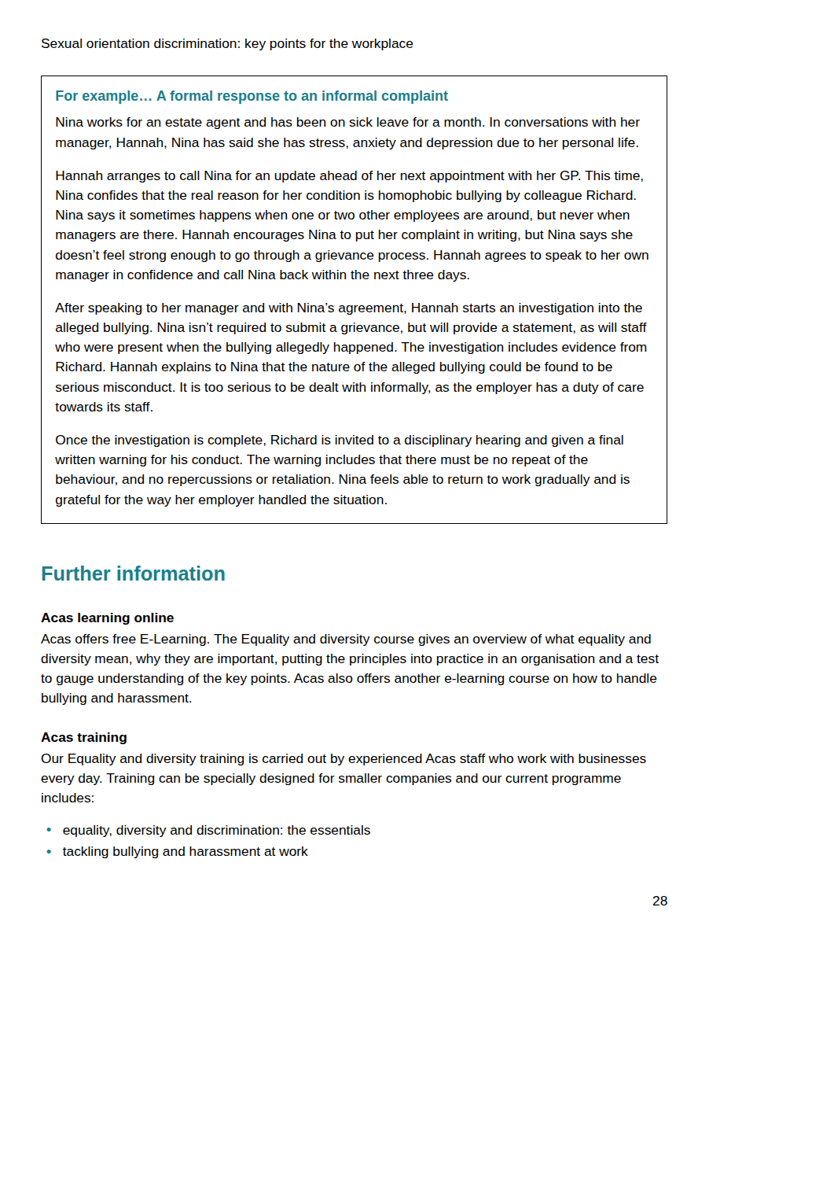Sexual orientation discrimination: key points for the workplace
For example… A formal response to an informal complaint
Nina works for an estate agent and has been on sick leave for a month. In conversations with her manager, Hannah, Nina has said she has stress, anxiety and depression due to her personal life.
Hannah arranges to call Nina for an update ahead of her next appointment with her GP. This time, Nina confides that the real reason for her condition is homophobic bullying by colleague Richard. Nina says it sometimes happens when one or two other employees are around, but never when managers are there. Hannah encourages Nina to put her complaint in writing, but Nina says she doesn’t feel strong enough to go through a grievance process. Hannah agrees to speak to her own manager in confidence and call Nina back within the next three days.
After speaking to her manager and with Nina’s agreement, Hannah starts an investigation into the alleged bullying. Nina isn’t required to submit a grievance, but will provide a statement, as will staff who were present when the bullying allegedly happened. The investigation includes evidence from Richard. Hannah explains to Nina that the nature of the alleged bullying could be found to be serious misconduct. It is too serious to be dealt with informally, as the employer has a duty of care towards its staff.
Once the investigation is complete, Richard is invited to a disciplinary hearing and given a final written warning for his conduct. The warning includes that there must be no repeat of the behaviour, and no repercussions or retaliation. Nina feels able to return to work gradually and is grateful for the way her employer handled the situation.
Further information
Acas learning online
Acas offers free E-Learning. The Equality and diversity course gives an overview of what equality and diversity mean, why they are important, putting the principles into practice in an organisation and a test to gauge understanding of the key points. Acas also offers another e-learning course on how to handle bullying and harassment.
Acas training
Our Equality and diversity training is carried out by experienced Acas staff who work with businesses every day. Training can be specially designed for smaller companies and our current programme includes:
equality, diversity and discrimination: the essentials
tackling bullying and harassment at work
28